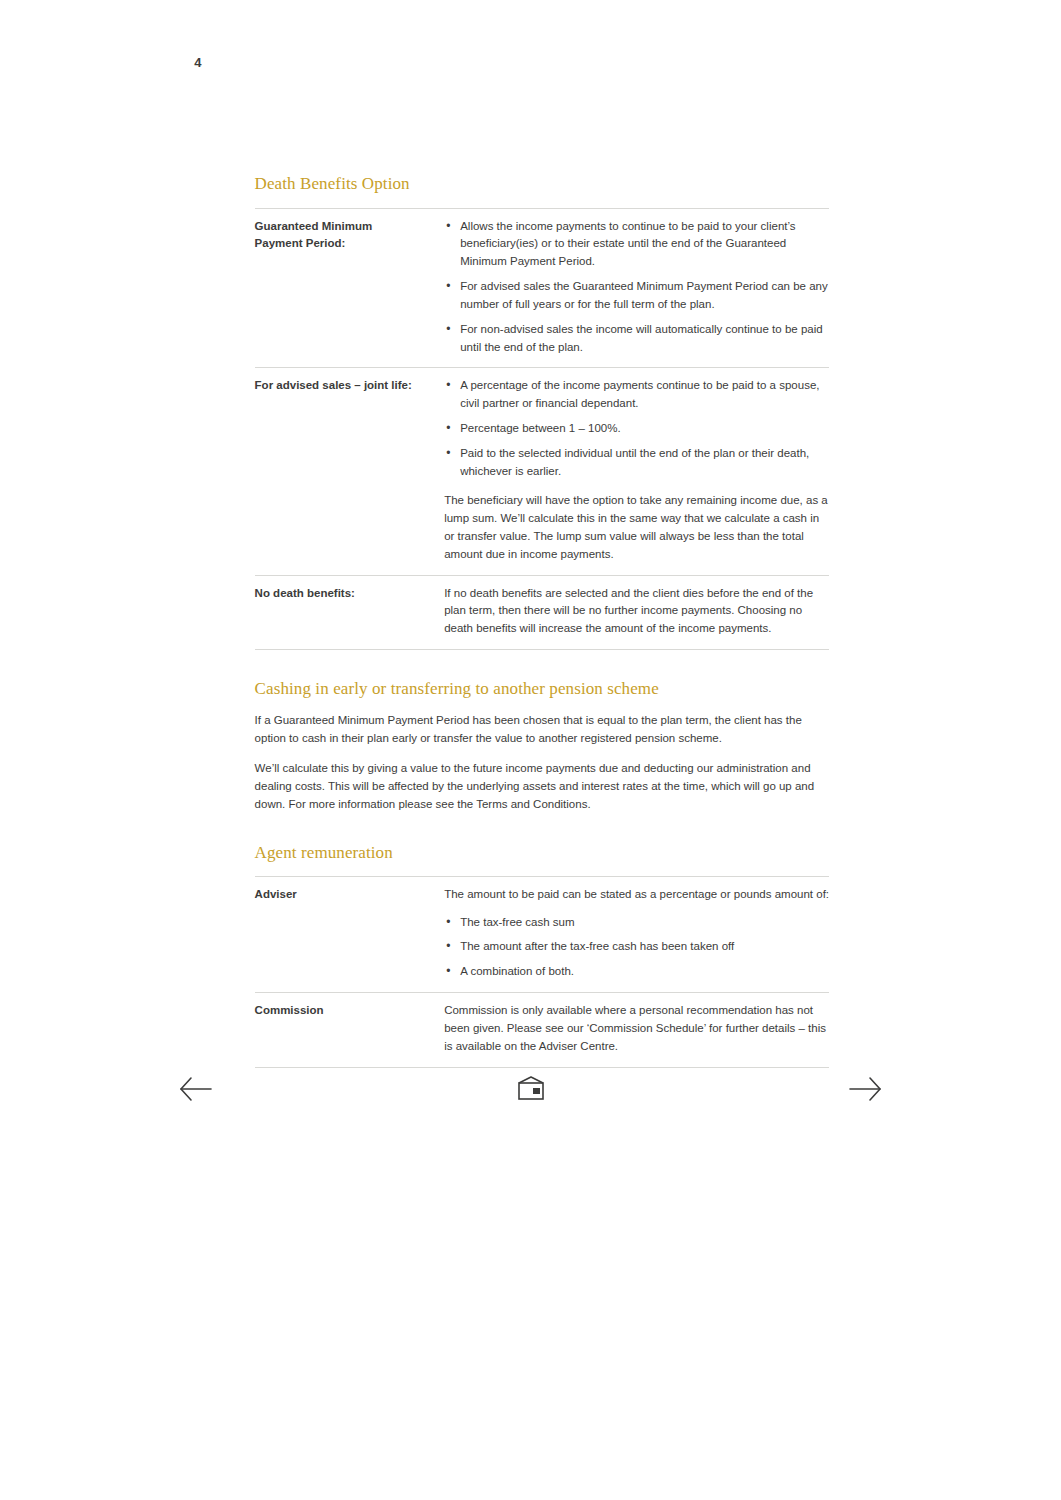4
Death Benefits Option
| Guaranteed Minimum Payment Period: | Allows the income payments to continue to be paid to your client’s beneficiary(ies) or to their estate until the end of the Guaranteed Minimum Payment Period. For advised sales the Guaranteed Minimum Payment Period can be any number of full years or for the full term of the plan. For non-advised sales the income will automatically continue to be paid until the end of the plan. |
| For advised sales – joint life: | A percentage of the income payments continue to be paid to a spouse, civil partner or financial dependant. Percentage between 1 – 100%. Paid to the selected individual until the end of the plan or their death, whichever is earlier. The beneficiary will have the option to take any remaining income due, as a lump sum. We’ll calculate this in the same way that we calculate a cash in or transfer value. The lump sum value will always be less than the total amount due in income payments. |
| No death benefits: | If no death benefits are selected and the client dies before the end of the plan term, then there will be no further income payments. Choosing no death benefits will increase the amount of the income payments. |
Cashing in early or transferring to another pension scheme
If a Guaranteed Minimum Payment Period has been chosen that is equal to the plan term, the client has the option to cash in their plan early or transfer the value to another registered pension scheme.
We’ll calculate this by giving a value to the future income payments due and deducting our administration and dealing costs. This will be affected by the underlying assets and interest rates at the time, which will go up and down. For more information please see the Terms and Conditions.
Agent remuneration
| Adviser | The amount to be paid can be stated as a percentage or pounds amount of: The tax-free cash sum The amount after the tax-free cash has been taken off A combination of both. |
| Commission | Commission is only available where a personal recommendation has not been given. Please see our ‘Commission Schedule’ for further details – this is available on the Adviser Centre. |